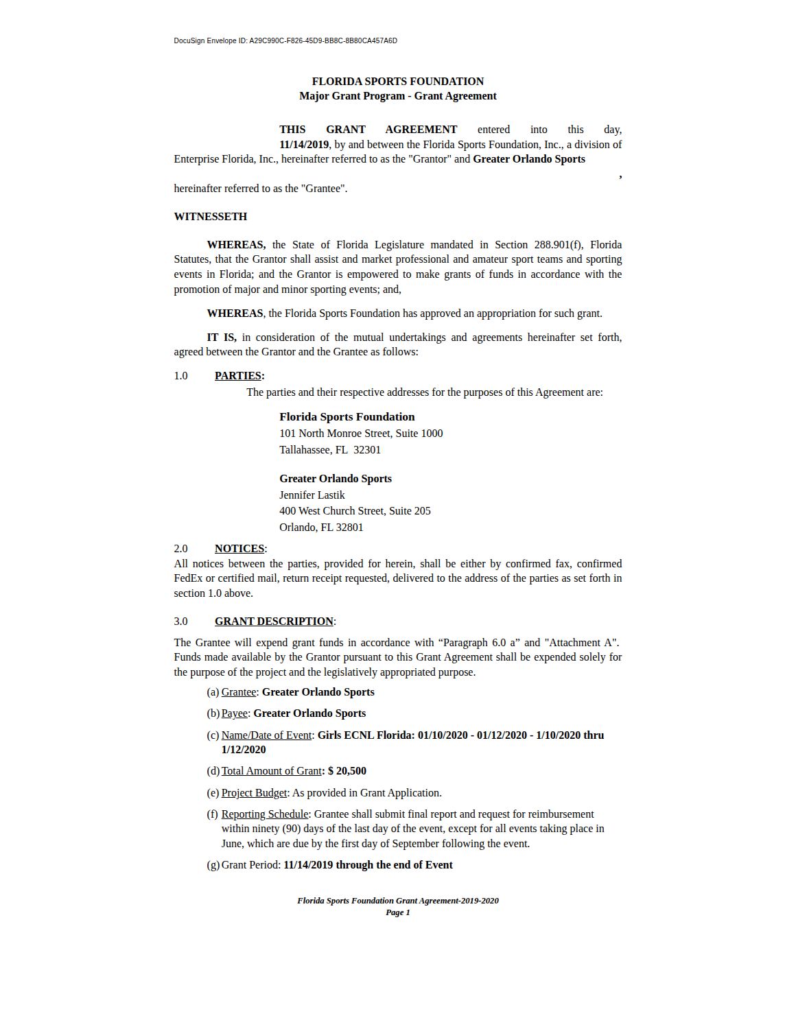DocuSign Envelope ID: A29C990C-F826-45D9-BB8C-8B80CA457A6D
FLORIDA SPORTS FOUNDATION
Major Grant Program - Grant Agreement
THIS GRANT AGREEMENT entered into this day, 11/14/2019, by and between the Florida Sports Foundation, Inc., a division of Enterprise Florida, Inc., hereinafter referred to as the "Grantor" and Greater Orlando Sports,
hereinafter referred to as the "Grantee".
WITNESSETH
WHEREAS, the State of Florida Legislature mandated in Section 288.901(f), Florida Statutes, that the Grantor shall assist and market professional and amateur sport teams and sporting events in Florida; and the Grantor is empowered to make grants of funds in accordance with the promotion of major and minor sporting events; and,
WHEREAS, the Florida Sports Foundation has approved an appropriation for such grant.
IT IS, in consideration of the mutual undertakings and agreements hereinafter set forth, agreed between the Grantor and the Grantee as follows:
1.0
PARTIES:
The parties and their respective addresses for the purposes of this Agreement are:
Florida Sports Foundation
101 North Monroe Street, Suite 1000
Tallahassee, FL 32301
Greater Orlando Sports
Jennifer Lastik
400 West Church Street, Suite 205
Orlando, FL 32801
2.0
NOTICES:
All notices between the parties, provided for herein, shall be either by confirmed fax, confirmed FedEx or certified mail, return receipt requested, delivered to the address of the parties as set forth in section 1.0 above.
3.0
GRANT DESCRIPTION:
The Grantee will expend grant funds in accordance with “Paragraph 6.0 a” and "Attachment A". Funds made available by the Grantor pursuant to this Grant Agreement shall be expended solely for the purpose of the project and the legislatively appropriated purpose.
(a)
Grantee: Greater Orlando Sports
(b)
Payee: Greater Orlando Sports
(c)
Name/Date of Event: Girls ECNL Florida: 01/10/2020 - 01/12/2020 - 1/10/2020 thru 1/12/2020
(d)
Total Amount of Grant: $ 20,500
(e)
Project Budget: As provided in Grant Application.
(f)
Reporting Schedule: Grantee shall submit final report and request for reimbursement within ninety (90) days of the last day of the event, except for all events taking place in June, which are due by the first day of September following the event.
(g)
Grant Period: 11/14/2019 through the end of Event
Florida Sports Foundation Grant Agreement-2019-2020
Page 1